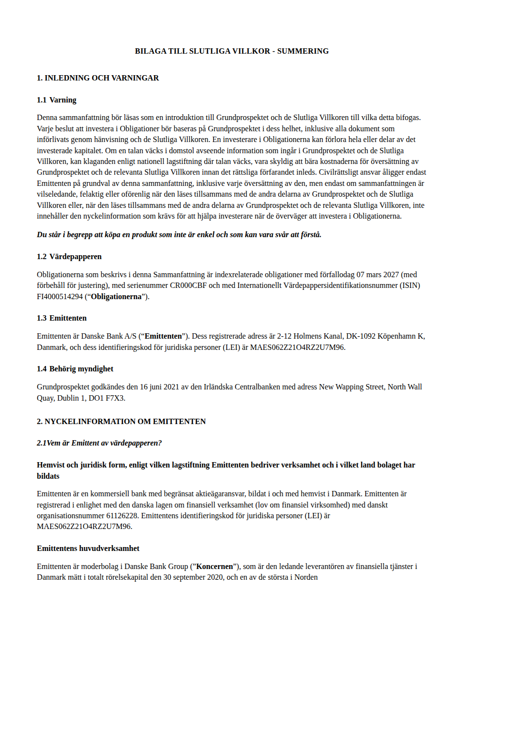BILAGA TILL SLUTLIGA VILLKOR - SUMMERING
1. INLEDNING OCH VARNINGAR
1.1 Varning
Denna sammanfattning bör läsas som en introduktion till Grundprospektet och de Slutliga Villkoren till vilka detta bifogas. Varje beslut att investera i Obligationer bör baseras på Grundprospektet i dess helhet, inklusive alla dokument som införlivats genom hänvisning och de Slutliga Villkoren. En investerare i Obligationerna kan förlora hela eller delar av det investerade kapitalet. Om en talan väcks i domstol avseende information som ingår i Grundprospektet och de Slutliga Villkoren, kan klaganden enligt nationell lagstiftning där talan väcks, vara skyldig att bära kostnaderna för översättning av Grundprospektet och de relevanta Slutliga Villkoren innan det rättsliga förfarandet inleds. Civilrättsligt ansvar åligger endast Emittenten på grundval av denna sammanfattning, inklusive varje översättning av den, men endast om sammanfattningen är vilseledande, felaktig eller oförenlig när den läses tillsammans med de andra delarna av Grundprospektet och de Slutliga Villkoren eller, när den läses tillsammans med de andra delarna av Grundprospektet och de relevanta Slutliga Villkoren, inte innehåller den nyckelinformation som krävs för att hjälpa investerare när de överväger att investera i Obligationerna.
Du står i begrepp att köpa en produkt som inte är enkel och som kan vara svår att förstå.
1.2 Värdepapperen
Obligationerna som beskrivs i denna Sammanfattning är indexrelaterade obligationer med förfallodag 07 mars 2027 (med förbehåll för justering), med serienummer CR000CBF och med Internationellt Värdepappersidentifikationsnummer (ISIN) FI4000514294 (“Obligationerna”).
1.3 Emittenten
Emittenten är Danske Bank A/S (“Emittenten”). Dess registrerade adress är 2-12 Holmens Kanal, DK-1092 Köpenhamn K, Danmark, och dess identifieringskod för juridiska personer (LEI) är MAES062Z21O4RZ2U7M96.
1.4 Behörig myndighet
Grundprospektet godkändes den 16 juni 2021 av den Irländska Centralbanken med adress New Wapping Street, North Wall Quay, Dublin 1, DO1 F7X3.
2. NYCKELINFORMATION OM EMITTENTEN
2.1 Vem är Emittent av värdepapperen?
Hemvist och juridisk form, enligt vilken lagstiftning Emittenten bedriver verksamhet och i vilket land bolaget har bildats
Emittenten är en kommersiell bank med begränsat aktieägaransvar, bildat i och med hemvist i Danmark. Emittenten är registrerad i enlighet med den danska lagen om finansiell verksamhet (lov om finansiel virksomhed) med danskt organisationsnummer 61126228. Emittentens identifieringskod för juridiska personer (LEI) är MAES062Z21O4RZ2U7M96.
Emittentens huvudverksamhet
Emittenten är moderbolag i Danske Bank Group (”Koncernen”), som är den ledande leverantören av finansiella tjänster i Danmark mätt i totalt rörelsekapital den 30 september 2020, och en av de största i Norden